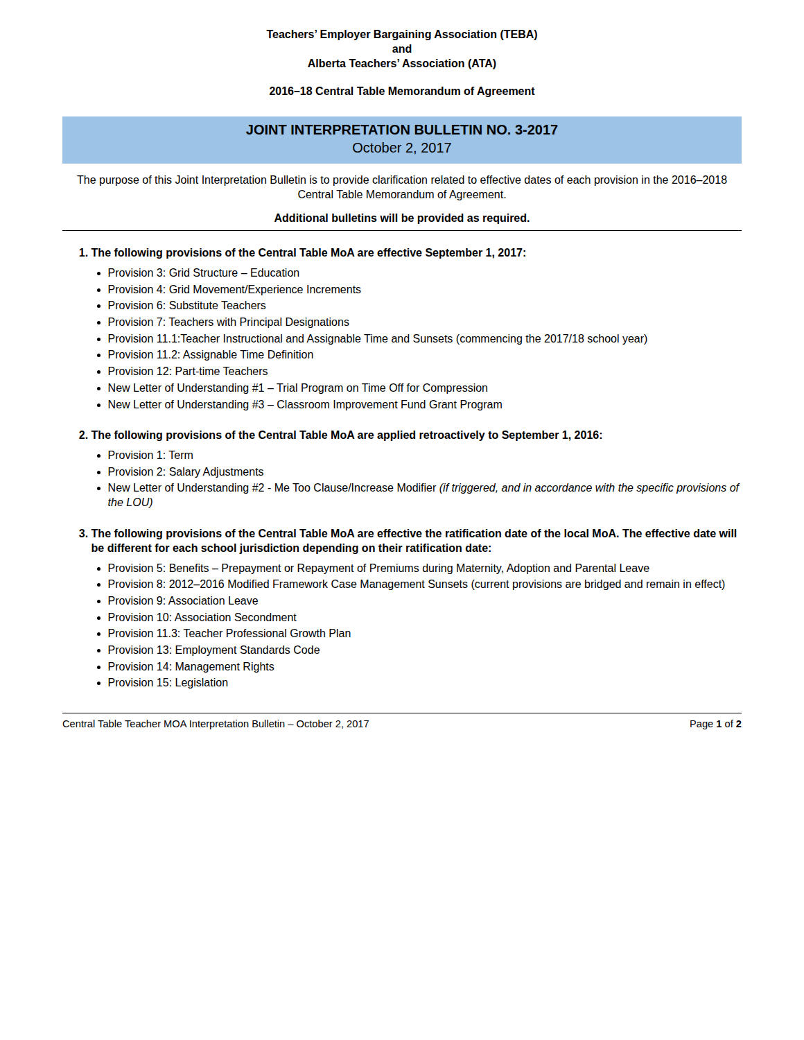Teachers’ Employer Bargaining Association (TEBA)
and
Alberta Teachers’ Association (ATA)
2016–18 Central Table Memorandum of Agreement
JOINT INTERPRETATION BULLETIN NO. 3-2017
October 2, 2017
The purpose of this Joint Interpretation Bulletin is to provide clarification related to effective dates of each provision in the 2016–2018 Central Table Memorandum of Agreement.
Additional bulletins will be provided as required.
The following provisions of the Central Table MoA are effective September 1, 2017:
Provision 3: Grid Structure – Education
Provision 4: Grid Movement/Experience Increments
Provision 6: Substitute Teachers
Provision 7: Teachers with Principal Designations
Provision 11.1:Teacher Instructional and Assignable Time and Sunsets (commencing the 2017/18 school year)
Provision 11.2: Assignable Time Definition
Provision 12: Part-time Teachers
New Letter of Understanding #1 – Trial Program on Time Off for Compression
New Letter of Understanding #3 – Classroom Improvement Fund Grant Program
The following provisions of the Central Table MoA are applied retroactively to September 1, 2016:
Provision 1: Term
Provision 2: Salary Adjustments
New Letter of Understanding #2 - Me Too Clause/Increase Modifier (if triggered, and in accordance with the specific provisions of the LOU)
The following provisions of the Central Table MoA are effective the ratification date of the local MoA. The effective date will be different for each school jurisdiction depending on their ratification date:
Provision 5: Benefits – Prepayment or Repayment of Premiums during Maternity, Adoption and Parental Leave
Provision 8: 2012–2016 Modified Framework Case Management Sunsets (current provisions are bridged and remain in effect)
Provision 9: Association Leave
Provision 10: Association Secondment
Provision 11.3: Teacher Professional Growth Plan
Provision 13: Employment Standards Code
Provision 14: Management Rights
Provision 15: Legislation
Central Table Teacher MOA Interpretation Bulletin – October 2, 2017 Page 1 of 2